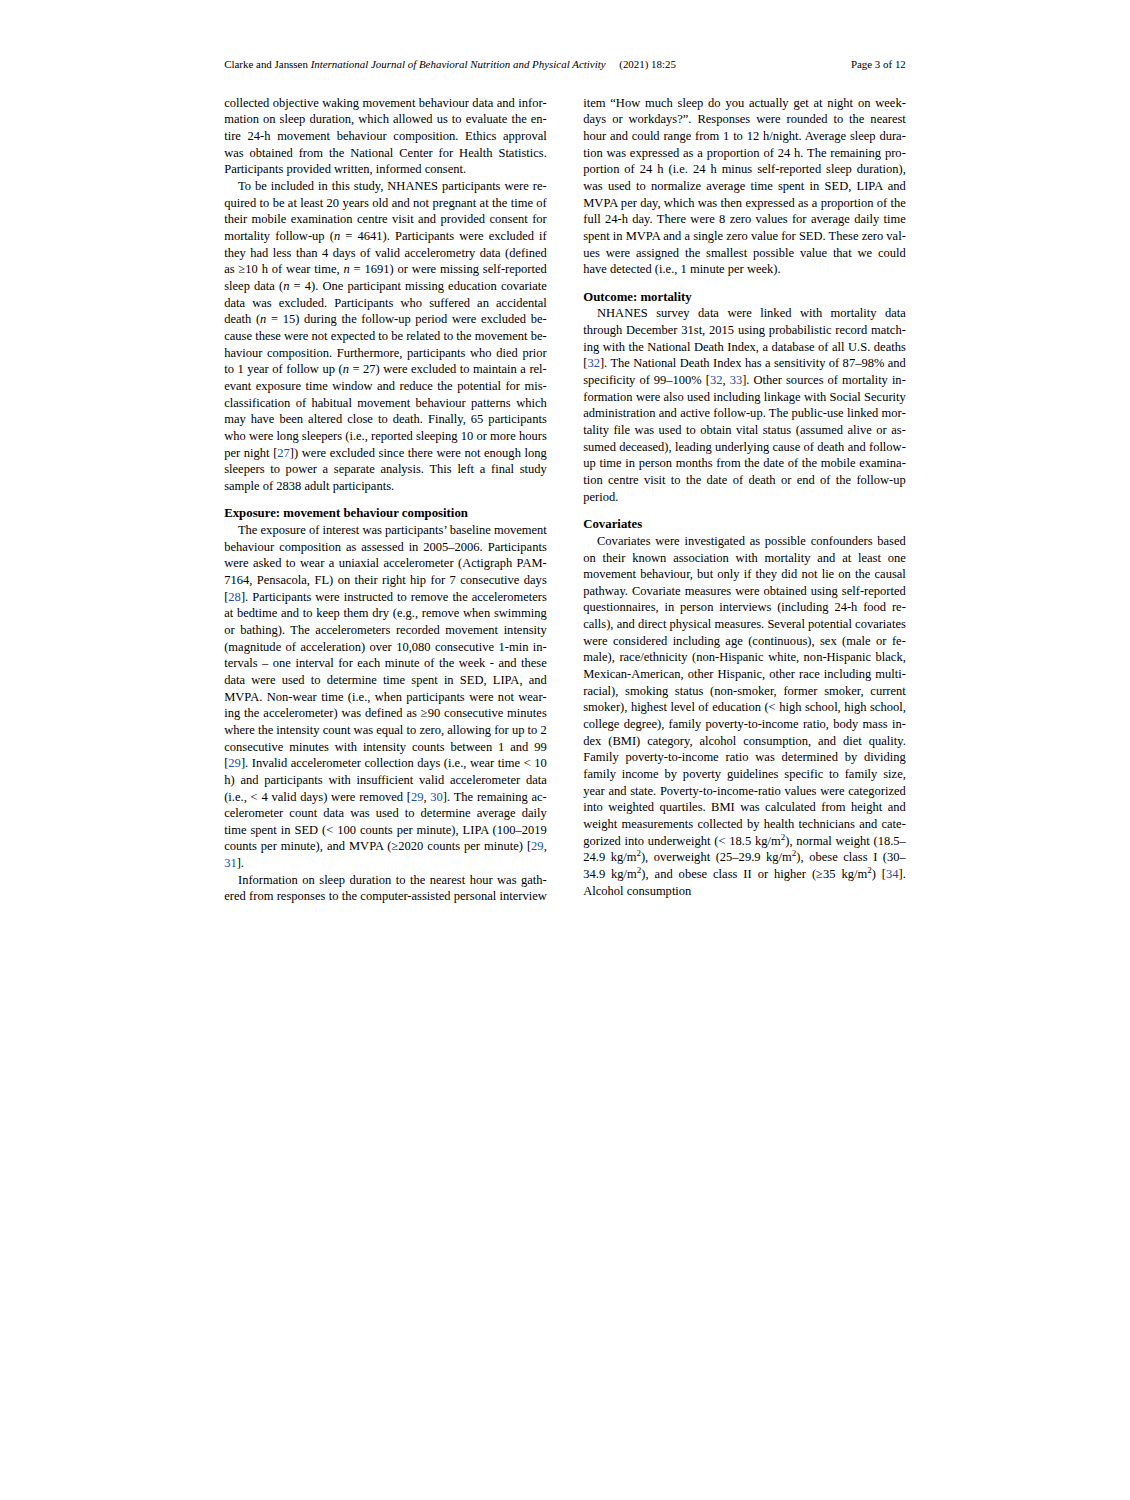Clarke and Janssen International Journal of Behavioral Nutrition and Physical Activity (2021) 18:25
Page 3 of 12
collected objective waking movement behaviour data and information on sleep duration, which allowed us to evaluate the entire 24-h movement behaviour composition. Ethics approval was obtained from the National Center for Health Statistics. Participants provided written, informed consent.
To be included in this study, NHANES participants were required to be at least 20 years old and not pregnant at the time of their mobile examination centre visit and provided consent for mortality follow-up (n = 4641). Participants were excluded if they had less than 4 days of valid accelerometry data (defined as ≥10 h of wear time, n = 1691) or were missing self-reported sleep data (n = 4). One participant missing education covariate data was excluded. Participants who suffered an accidental death (n = 15) during the follow-up period were excluded because these were not expected to be related to the movement behaviour composition. Furthermore, participants who died prior to 1 year of follow up (n = 27) were excluded to maintain a relevant exposure time window and reduce the potential for misclassification of habitual movement behaviour patterns which may have been altered close to death. Finally, 65 participants who were long sleepers (i.e., reported sleeping 10 or more hours per night [27]) were excluded since there were not enough long sleepers to power a separate analysis. This left a final study sample of 2838 adult participants.
Exposure: movement behaviour composition
The exposure of interest was participants’ baseline movement behaviour composition as assessed in 2005–2006. Participants were asked to wear a uniaxial accelerometer (Actigraph PAM-7164, Pensacola, FL) on their right hip for 7 consecutive days [28]. Participants were instructed to remove the accelerometers at bedtime and to keep them dry (e.g., remove when swimming or bathing). The accelerometers recorded movement intensity (magnitude of acceleration) over 10,080 consecutive 1-min intervals – one interval for each minute of the week - and these data were used to determine time spent in SED, LIPA, and MVPA. Non-wear time (i.e., when participants were not wearing the accelerometer) was defined as ≥90 consecutive minutes where the intensity count was equal to zero, allowing for up to 2 consecutive minutes with intensity counts between 1 and 99 [29]. Invalid accelerometer collection days (i.e., wear time < 10 h) and participants with insufficient valid accelerometer data (i.e., < 4 valid days) were removed [29, 30]. The remaining accelerometer count data was used to determine average daily time spent in SED (< 100 counts per minute), LIPA (100–2019 counts per minute), and MVPA (≥2020 counts per minute) [29, 31].
Information on sleep duration to the nearest hour was gathered from responses to the computer-assisted personal interview item “How much sleep do you actually get at night on weekdays or workdays?”. Responses were rounded to the nearest hour and could range from 1 to 12 h/night. Average sleep duration was expressed as a proportion of 24 h. The remaining proportion of 24 h (i.e. 24 h minus self-reported sleep duration), was used to normalize average time spent in SED, LIPA and MVPA per day, which was then expressed as a proportion of the full 24-h day. There were 8 zero values for average daily time spent in MVPA and a single zero value for SED. These zero values were assigned the smallest possible value that we could have detected (i.e., 1 minute per week).
Outcome: mortality
NHANES survey data were linked with mortality data through December 31st, 2015 using probabilistic record matching with the National Death Index, a database of all U.S. deaths [32]. The National Death Index has a sensitivity of 87–98% and specificity of 99–100% [32, 33]. Other sources of mortality information were also used including linkage with Social Security administration and active follow-up. The public-use linked mortality file was used to obtain vital status (assumed alive or assumed deceased), leading underlying cause of death and follow-up time in person months from the date of the mobile examination centre visit to the date of death or end of the follow-up period.
Covariates
Covariates were investigated as possible confounders based on their known association with mortality and at least one movement behaviour, but only if they did not lie on the causal pathway. Covariate measures were obtained using self-reported questionnaires, in person interviews (including 24-h food recalls), and direct physical measures. Several potential covariates were considered including age (continuous), sex (male or female), race/ethnicity (non-Hispanic white, non-Hispanic black, Mexican-American, other Hispanic, other race including multi-racial), smoking status (non-smoker, former smoker, current smoker), highest level of education (< high school, high school, college degree), family poverty-to-income ratio, body mass index (BMI) category, alcohol consumption, and diet quality. Family poverty-to-income ratio was determined by dividing family income by poverty guidelines specific to family size, year and state. Poverty-to-income-ratio values were categorized into weighted quartiles. BMI was calculated from height and weight measurements collected by health technicians and categorized into underweight (< 18.5 kg/m2), normal weight (18.5–24.9 kg/m2), overweight (25–29.9 kg/m2), obese class I (30–34.9 kg/m2), and obese class II or higher (≥35 kg/m2) [34]. Alcohol consumption